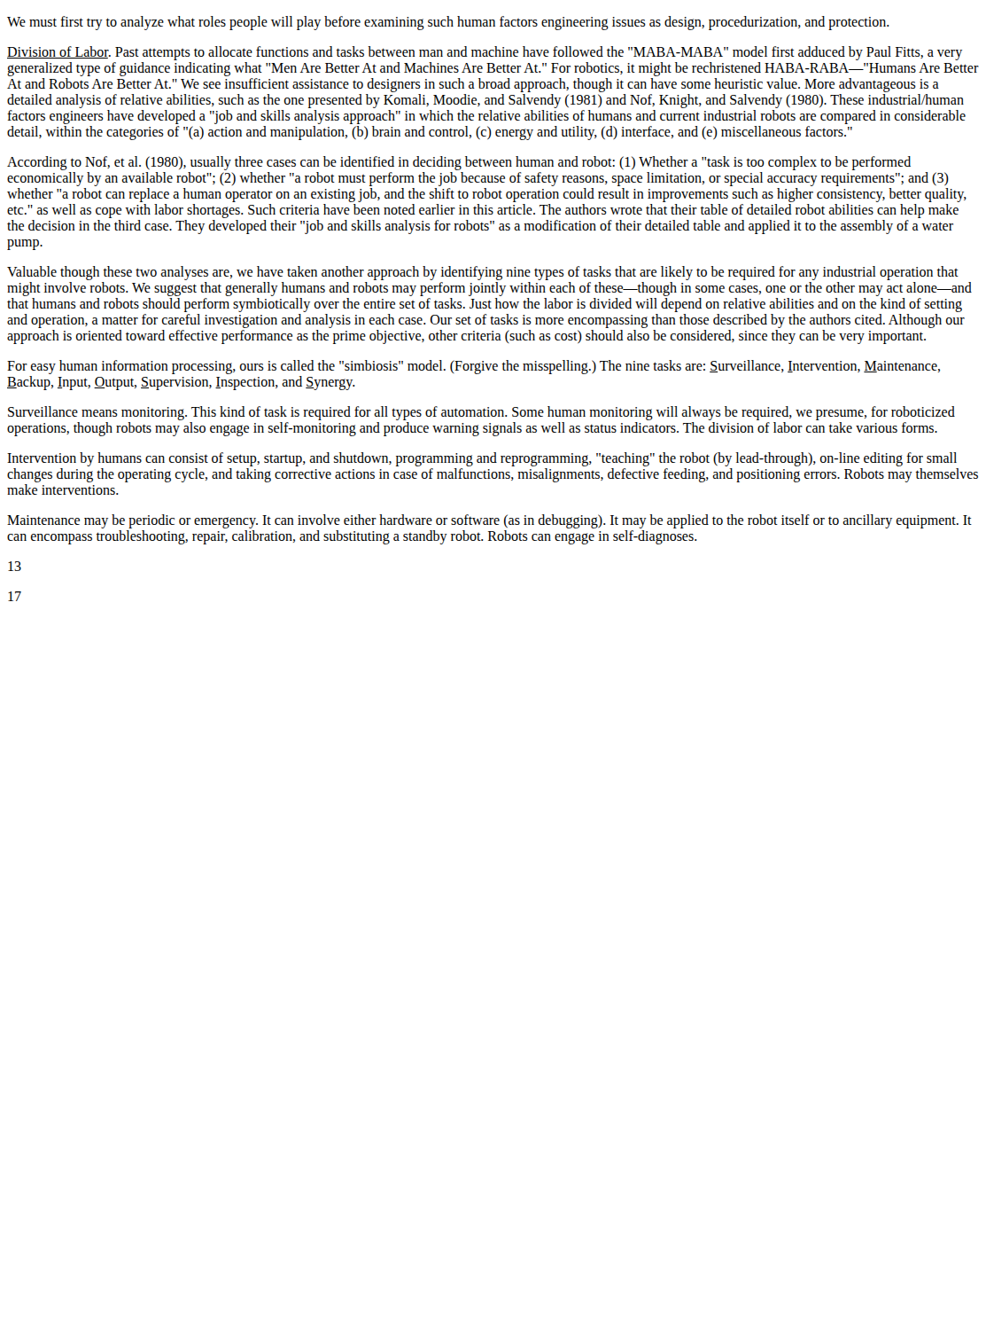We must first try to analyze what roles people will play before examining such human factors engineering issues as design, procedurization, and protection.
Division of Labor. Past attempts to allocate functions and tasks between man and machine have followed the "MABA-MABA" model first adduced by Paul Fitts, a very generalized type of guidance indicating what "Men Are Better At and Machines Are Better At." For robotics, it might be rechristened HABA-RABA—"Humans Are Better At and Robots Are Better At." We see insufficient assistance to designers in such a broad approach, though it can have some heuristic value. More advantageous is a detailed analysis of relative abilities, such as the one presented by Komali, Moodie, and Salvendy (1981) and Nof, Knight, and Salvendy (1980). These industrial/human factors engineers have developed a "job and skills analysis approach" in which the relative abilities of humans and current industrial robots are compared in considerable detail, within the categories of "(a) action and manipulation, (b) brain and control, (c) energy and utility, (d) interface, and (e) miscellaneous factors."
According to Nof, et al. (1980), usually three cases can be identified in deciding between human and robot: (1) Whether a "task is too complex to be performed economically by an available robot"; (2) whether "a robot must perform the job because of safety reasons, space limitation, or special accuracy requirements"; and (3) whether "a robot can replace a human operator on an existing job, and the shift to robot operation could result in improvements such as higher consistency, better quality, etc." as well as cope with labor shortages. Such criteria have been noted earlier in this article. The authors wrote that their table of detailed robot abilities can help make the decision in the third case. They developed their "job and skills analysis for robots" as a modification of their detailed table and applied it to the assembly of a water pump.
Valuable though these two analyses are, we have taken another approach by identifying nine types of tasks that are likely to be required for any industrial operation that might involve robots. We suggest that generally humans and robots may perform jointly within each of these—though in some cases, one or the other may act alone—and that humans and robots should perform symbiotically over the entire set of tasks. Just how the labor is divided will depend on relative abilities and on the kind of setting and operation, a matter for careful investigation and analysis in each case. Our set of tasks is more encompassing than those described by the authors cited. Although our approach is oriented toward effective performance as the prime objective, other criteria (such as cost) should also be considered, since they can be very important.
For easy human information processing, ours is called the "simbiosis" model. (Forgive the misspelling.) The nine tasks are: Surveillance, Intervention, Maintenance, Backup, Input, Output, Supervision, Inspection, and Synergy.
Surveillance means monitoring. This kind of task is required for all types of automation. Some human monitoring will always be required, we presume, for roboticized operations, though robots may also engage in self-monitoring and produce warning signals as well as status indicators. The division of labor can take various forms.
Intervention by humans can consist of setup, startup, and shutdown, programming and reprogramming, "teaching" the robot (by lead-through), on-line editing for small changes during the operating cycle, and taking corrective actions in case of malfunctions, misalignments, defective feeding, and positioning errors. Robots may themselves make interventions.
Maintenance may be periodic or emergency. It can involve either hardware or software (as in debugging). It may be applied to the robot itself or to ancillary equipment. It can encompass troubleshooting, repair, calibration, and substituting a standby robot. Robots can engage in self-diagnoses.
13
17